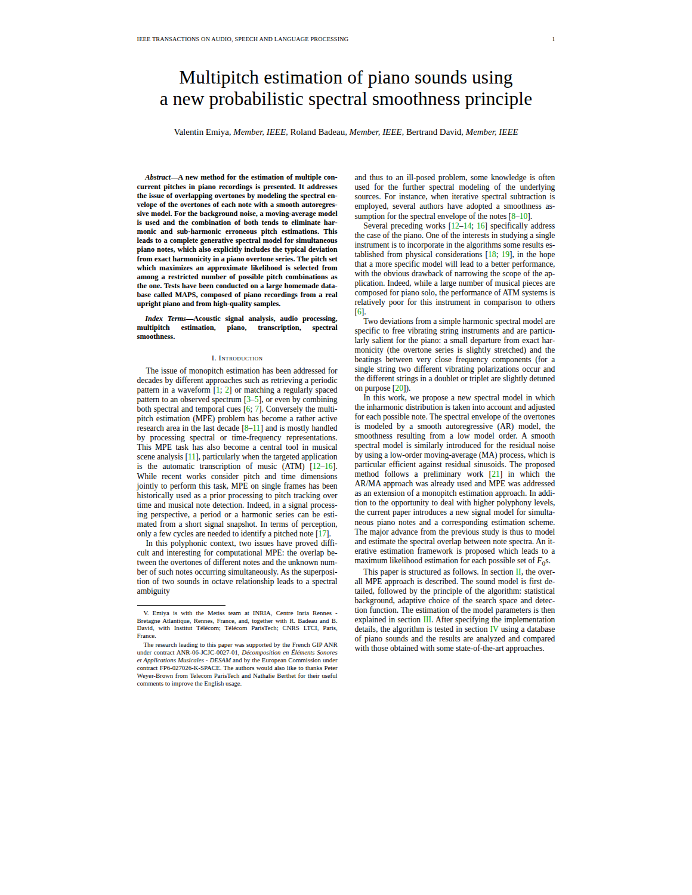IEEE TRANSACTIONS ON AUDIO, SPEECH AND LANGUAGE PROCESSING
1
Multipitch estimation of piano sounds using
a new probabilistic spectral smoothness principle
Valentin Emiya, Member, IEEE, Roland Badeau, Member, IEEE, Bertrand David, Member, IEEE
Abstract—A new method for the estimation of multiple concurrent pitches in piano recordings is presented. It addresses the issue of overlapping overtones by modeling the spectral envelope of the overtones of each note with a smooth autoregressive model. For the background noise, a moving-average model is used and the combination of both tends to eliminate harmonic and sub-harmonic erroneous pitch estimations. This leads to a complete generative spectral model for simultaneous piano notes, which also explicitly includes the typical deviation from exact harmonicity in a piano overtone series. The pitch set which maximizes an approximate likelihood is selected from among a restricted number of possible pitch combinations as the one. Tests have been conducted on a large homemade database called MAPS, composed of piano recordings from a real upright piano and from high-quality samples.
Index Terms—Acoustic signal analysis, audio processing, multipitch estimation, piano, transcription, spectral smoothness.
I. Introduction
The issue of monopitch estimation has been addressed for decades by different approaches such as retrieving a periodic pattern in a waveform [1; 2] or matching a regularly spaced pattern to an observed spectrum [3–5], or even by combining both spectral and temporal cues [6; 7]. Conversely the multipitch estimation (MPE) problem has become a rather active research area in the last decade [8–11] and is mostly handled by processing spectral or time-frequency representations. This MPE task has also become a central tool in musical scene analysis [11], particularly when the targeted application is the automatic transcription of music (ATM) [12–16]. While recent works consider pitch and time dimensions jointly to perform this task, MPE on single frames has been historically used as a prior processing to pitch tracking over time and musical note detection. Indeed, in a signal processing perspective, a period or a harmonic series can be estimated from a short signal snapshot. In terms of perception, only a few cycles are needed to identify a pitched note [17].
In this polyphonic context, two issues have proved difficult and interesting for computational MPE: the overlap between the overtones of different notes and the unknown number of such notes occurring simultaneously. As the superposition of two sounds in octave relationship leads to a spectral ambiguity
V. Emiya is with the Metiss team at INRIA, Centre Inria Rennes - Bretagne Atlantique, Rennes, France, and, together with R. Badeau and B. David, with Institut Télécom; Télécom ParisTech; CNRS LTCI, Paris, France.
The research leading to this paper was supported by the French GIP ANR under contract ANR-06-JCJC-0027-01, Décomposition en Éléments Sonores et Applications Musicales - DESAM and by the European Commission under contract FP6-027026-K-SPACE. The authors would also like to thanks Peter Weyer-Brown from Telecom ParisTech and Nathalie Berthet for their useful comments to improve the English usage.
and thus to an ill-posed problem, some knowledge is often used for the further spectral modeling of the underlying sources. For instance, when iterative spectral subtraction is employed, several authors have adopted a smoothness assumption for the spectral envelope of the notes [8–10].
Several preceding works [12–14; 16] specifically address the case of the piano. One of the interests in studying a single instrument is to incorporate in the algorithms some results established from physical considerations [18; 19], in the hope that a more specific model will lead to a better performance, with the obvious drawback of narrowing the scope of the application. Indeed, while a large number of musical pieces are composed for piano solo, the performance of ATM systems is relatively poor for this instrument in comparison to others [6].
Two deviations from a simple harmonic spectral model are specific to free vibrating string instruments and are particularly salient for the piano: a small departure from exact harmonicity (the overtone series is slightly stretched) and the beatings between very close frequency components (for a single string two different vibrating polarizations occur and the different strings in a doublet or triplet are slightly detuned on purpose [20]).
In this work, we propose a new spectral model in which the inharmonic distribution is taken into account and adjusted for each possible note. The spectral envelope of the overtones is modeled by a smooth autoregressive (AR) model, the smoothness resulting from a low model order. A smooth spectral model is similarly introduced for the residual noise by using a low-order moving-average (MA) process, which is particular efficient against residual sinusoids. The proposed method follows a preliminary work [21] in which the AR/MA approach was already used and MPE was addressed as an extension of a monopitch estimation approach. In addition to the opportunity to deal with higher polyphony levels, the current paper introduces a new signal model for simultaneous piano notes and a corresponding estimation scheme. The major advance from the previous study is thus to model and estimate the spectral overlap between note spectra. An iterative estimation framework is proposed which leads to a maximum likelihood estimation for each possible set of F0s.
This paper is structured as follows. In section II, the overall MPE approach is described. The sound model is first detailed, followed by the principle of the algorithm: statistical background, adaptive choice of the search space and detection function. The estimation of the model parameters is then explained in section III. After specifying the implementation details, the algorithm is tested in section IV using a database of piano sounds and the results are analyzed and compared with those obtained with some state-of-the-art approaches.